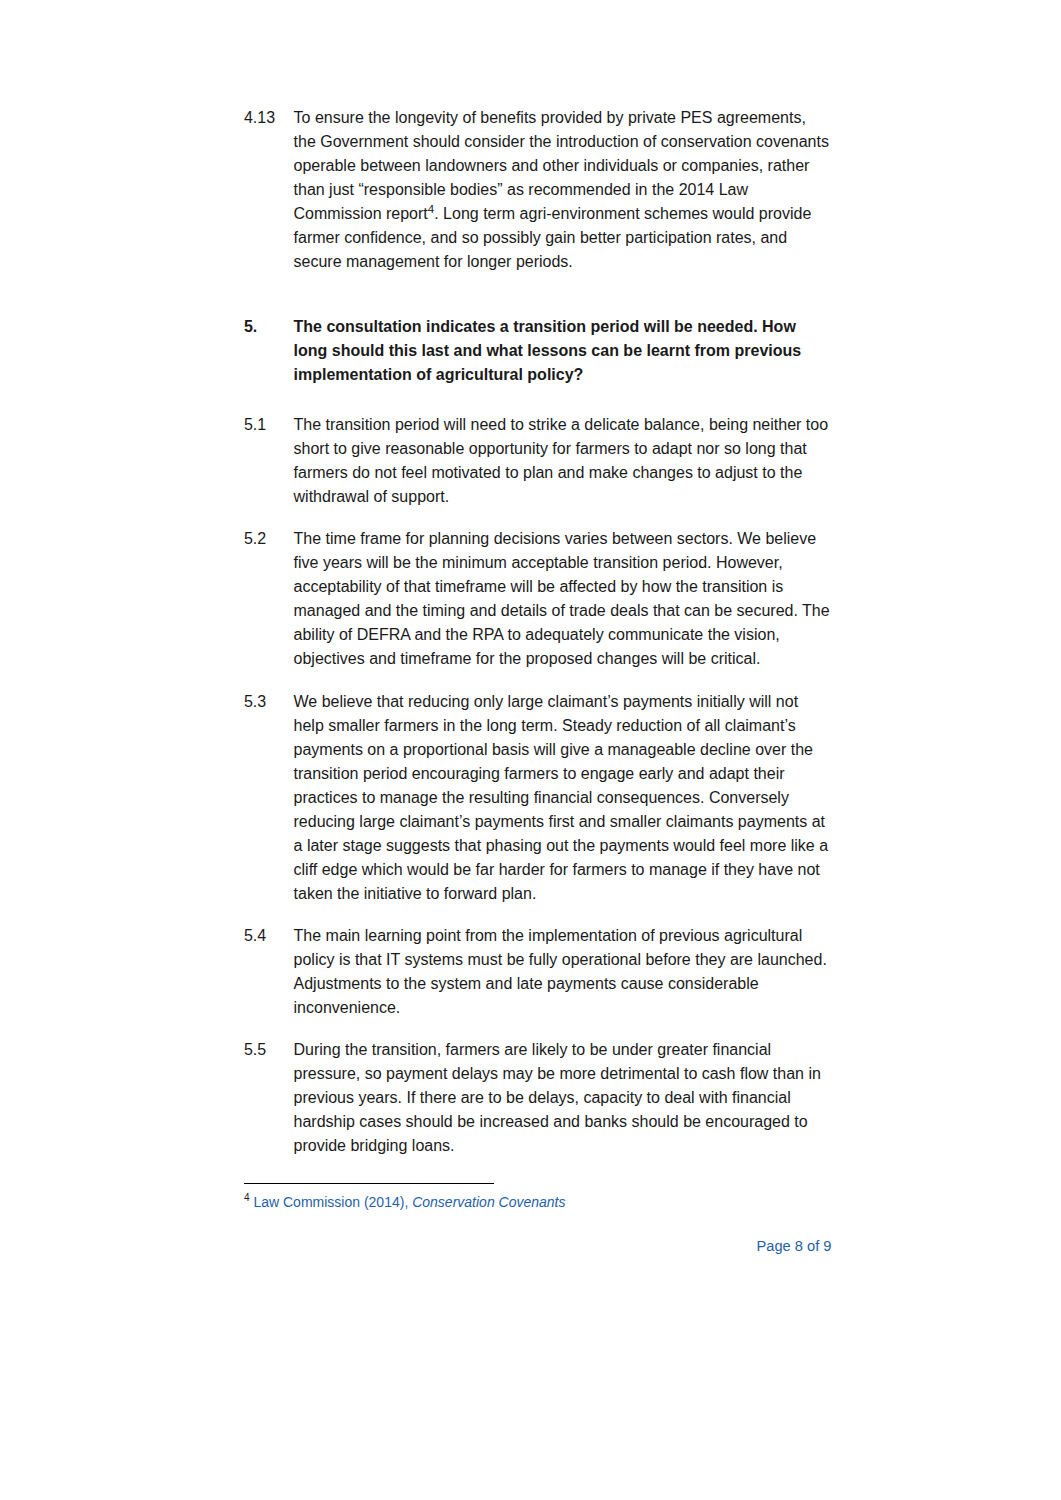4.13
To ensure the longevity of benefits provided by private PES agreements, the Government should consider the introduction of conservation covenants operable between landowners and other individuals or companies, rather than just “responsible bodies” as recommended in the 2014 Law Commission report4. Long term agri-environment schemes would provide farmer confidence, and so possibly gain better participation rates, and secure management for longer periods.
5.
The consultation indicates a transition period will be needed. How long should this last and what lessons can be learnt from previous implementation of agricultural policy?
5.1
The transition period will need to strike a delicate balance, being neither too short to give reasonable opportunity for farmers to adapt nor so long that farmers do not feel motivated to plan and make changes to adjust to the withdrawal of support.
5.2
The time frame for planning decisions varies between sectors. We believe five years will be the minimum acceptable transition period. However, acceptability of that timeframe will be affected by how the transition is managed and the timing and details of trade deals that can be secured. The ability of DEFRA and the RPA to adequately communicate the vision, objectives and timeframe for the proposed changes will be critical.
5.3
We believe that reducing only large claimant’s payments initially will not help smaller farmers in the long term. Steady reduction of all claimant’s payments on a proportional basis will give a manageable decline over the transition period encouraging farmers to engage early and adapt their practices to manage the resulting financial consequences. Conversely reducing large claimant’s payments first and smaller claimants payments at a later stage suggests that phasing out the payments would feel more like a cliff edge which would be far harder for farmers to manage if they have not taken the initiative to forward plan.
5.4
The main learning point from the implementation of previous agricultural policy is that IT systems must be fully operational before they are launched. Adjustments to the system and late payments cause considerable inconvenience.
5.5
During the transition, farmers are likely to be under greater financial pressure, so payment delays may be more detrimental to cash flow than in previous years. If there are to be delays, capacity to deal with financial hardship cases should be increased and banks should be encouraged to provide bridging loans.
4 Law Commission (2014), Conservation Covenants
Page 8 of 9